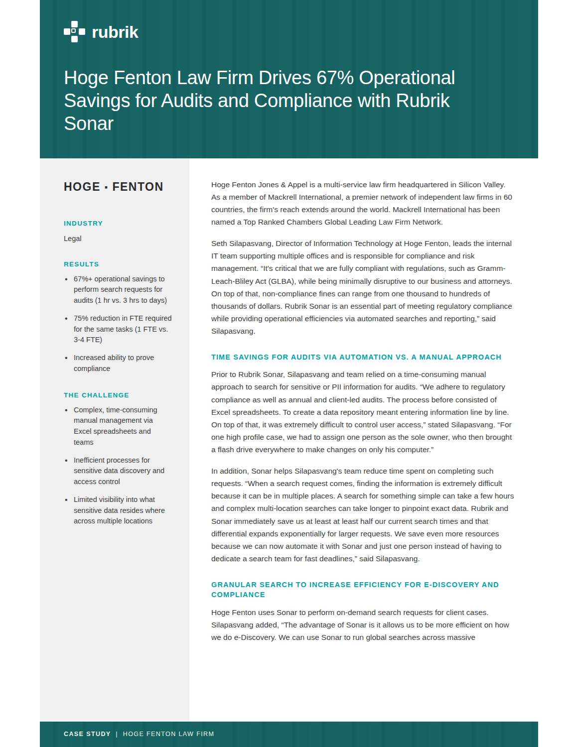rubrik
Hoge Fenton Law Firm Drives 67% Operational Savings for Audits and Compliance with Rubrik Sonar
HOGE ▪ FENTON
Industry
Legal
Results
67%+ operational savings to perform search requests for audits (1 hr vs. 3 hrs to days)
75% reduction in FTE required for the same tasks (1 FTE vs. 3-4 FTE)
Increased ability to prove compliance
The Challenge
Complex, time-consuming manual management via Excel spreadsheets and teams
Inefficient processes for sensitive data discovery and access control
Limited visibility into what sensitive data resides where across multiple locations
Hoge Fenton Jones & Appel is a multi-service law firm headquartered in Silicon Valley. As a member of Mackrell International, a premier network of independent law firms in 60 countries, the firm's reach extends around the world. Mackrell International has been named a Top Ranked Chambers Global Leading Law Firm Network.
Seth Silapasvang, Director of Information Technology at Hoge Fenton, leads the internal IT team supporting multiple offices and is responsible for compliance and risk management. “It's critical that we are fully compliant with regulations, such as Gramm-Leach-Bliley Act (GLBA), while being minimally disruptive to our business and attorneys. On top of that, non-compliance fines can range from one thousand to hundreds of thousands of dollars. Rubrik Sonar is an essential part of meeting regulatory compliance while providing operational efficiencies via automated searches and reporting,” said Silapasvang.
Time Savings for Audits via Automation vs. a Manual Approach
Prior to Rubrik Sonar, Silapasvang and team relied on a time-consuming manual approach to search for sensitive or PII information for audits. “We adhere to regulatory compliance as well as annual and client-led audits. The process before consisted of Excel spreadsheets. To create a data repository meant entering information line by line. On top of that, it was extremely difficult to control user access,” stated Silapasvang. “For one high profile case, we had to assign one person as the sole owner, who then brought a flash drive everywhere to make changes on only his computer.”
In addition, Sonar helps Silapasvang's team reduce time spent on completing such requests. “When a search request comes, finding the information is extremely difficult because it can be in multiple places. A search for something simple can take a few hours and complex multi-location searches can take longer to pinpoint exact data. Rubrik and Sonar immediately save us at least at least half our current search times and that differential expands exponentially for larger requests. We save even more resources because we can now automate it with Sonar and just one person instead of having to dedicate a search team for fast deadlines,” said Silapasvang.
Granular Search to Increase Efficiency for E-Discovery and Compliance
Hoge Fenton uses Sonar to perform on-demand search requests for client cases. Silapasvang added, “The advantage of Sonar is it allows us to be more efficient on how we do e-Discovery. We can use Sonar to run global searches across massive
Case Study | Hoge Fenton Law Firm